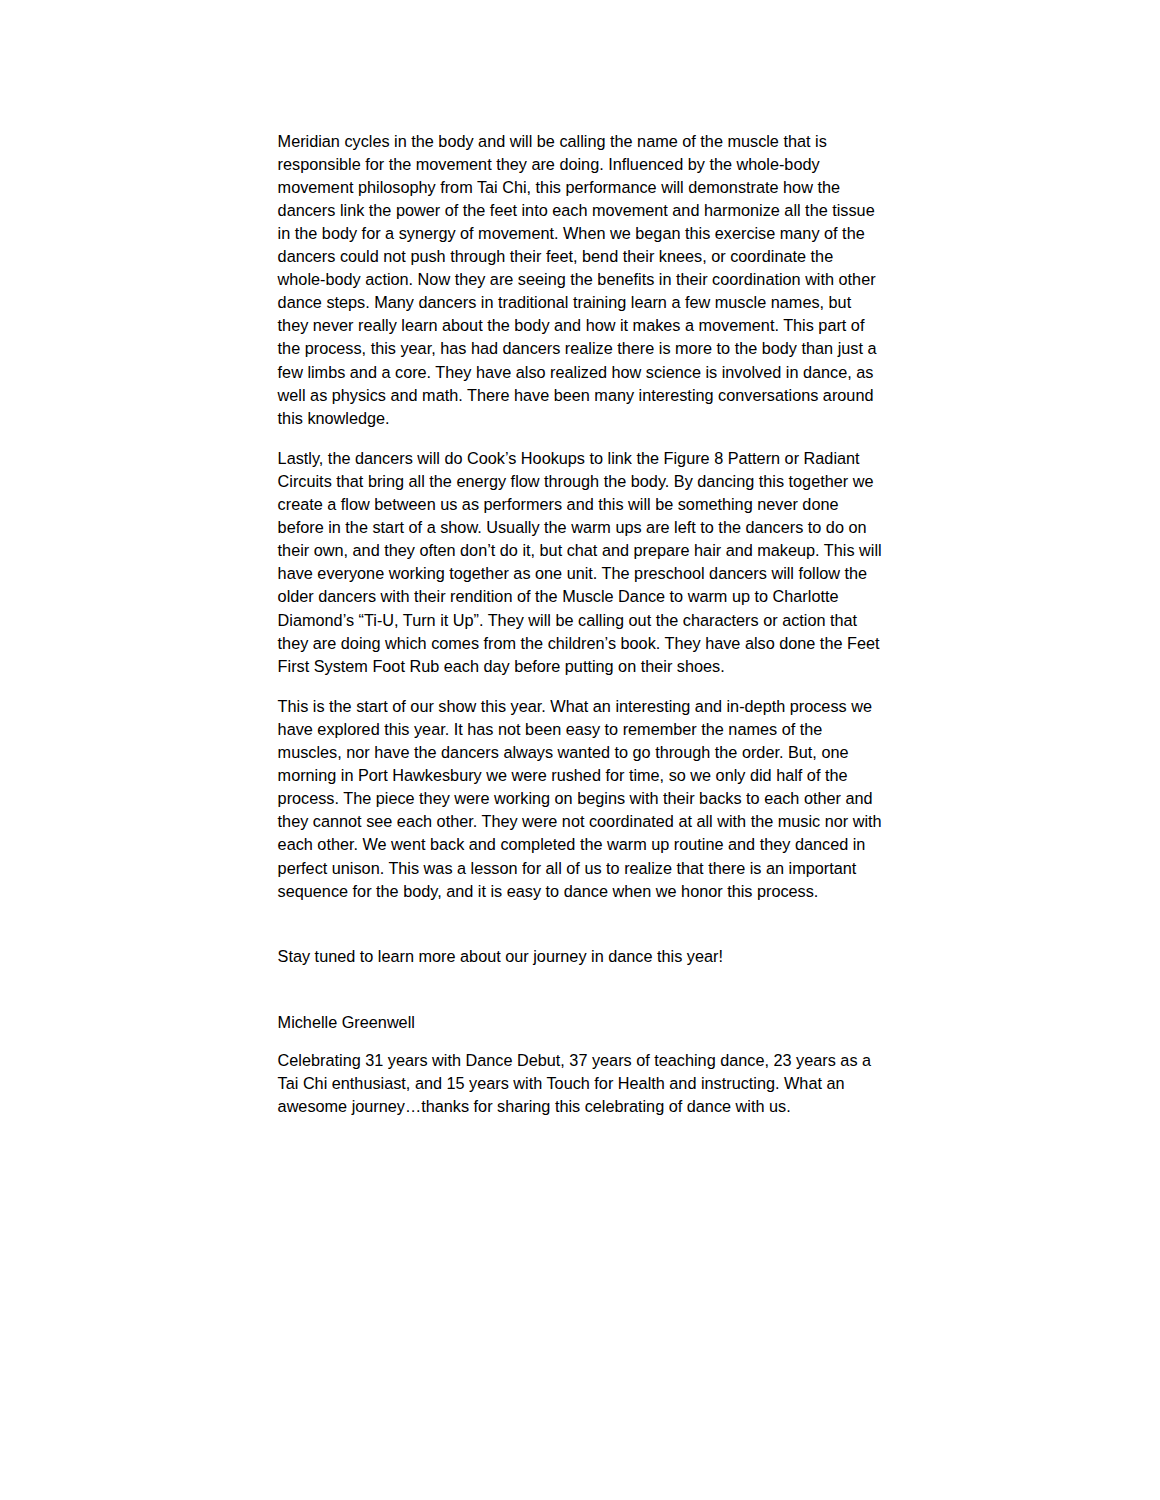Meridian cycles in the body and will be calling the name of the muscle that is responsible for the movement they are doing. Influenced by the whole-body movement philosophy from Tai Chi, this performance will demonstrate how the dancers link the power of the feet into each movement and harmonize all the tissue in the body for a synergy of movement. When we began this exercise many of the dancers could not push through their feet, bend their knees, or coordinate the whole-body action. Now they are seeing the benefits in their coordination with other dance steps. Many dancers in traditional training learn a few muscle names, but they never really learn about the body and how it makes a movement. This part of the process, this year, has had dancers realize there is more to the body than just a few limbs and a core. They have also realized how science is involved in dance, as well as physics and math. There have been many interesting conversations around this knowledge.
Lastly, the dancers will do Cook’s Hookups to link the Figure 8 Pattern or Radiant Circuits that bring all the energy flow through the body. By dancing this together we create a flow between us as performers and this will be something never done before in the start of a show. Usually the warm ups are left to the dancers to do on their own, and they often don’t do it, but chat and prepare hair and makeup. This will have everyone working together as one unit. The preschool dancers will follow the older dancers with their rendition of the Muscle Dance to warm up to Charlotte Diamond’s “Ti-U, Turn it Up”. They will be calling out the characters or action that they are doing which comes from the children’s book. They have also done the Feet First System Foot Rub each day before putting on their shoes.
This is the start of our show this year. What an interesting and in-depth process we have explored this year. It has not been easy to remember the names of the muscles, nor have the dancers always wanted to go through the order. But, one morning in Port Hawkesbury we were rushed for time, so we only did half of the process. The piece they were working on begins with their backs to each other and they cannot see each other. They were not coordinated at all with the music nor with each other. We went back and completed the warm up routine and they danced in perfect unison. This was a lesson for all of us to realize that there is an important sequence for the body, and it is easy to dance when we honor this process.
Stay tuned to learn more about our journey in dance this year!
Michelle Greenwell
Celebrating 31 years with Dance Debut, 37 years of teaching dance, 23 years as a Tai Chi enthusiast, and 15 years with Touch for Health and instructing. What an awesome journey…thanks for sharing this celebrating of dance with us.